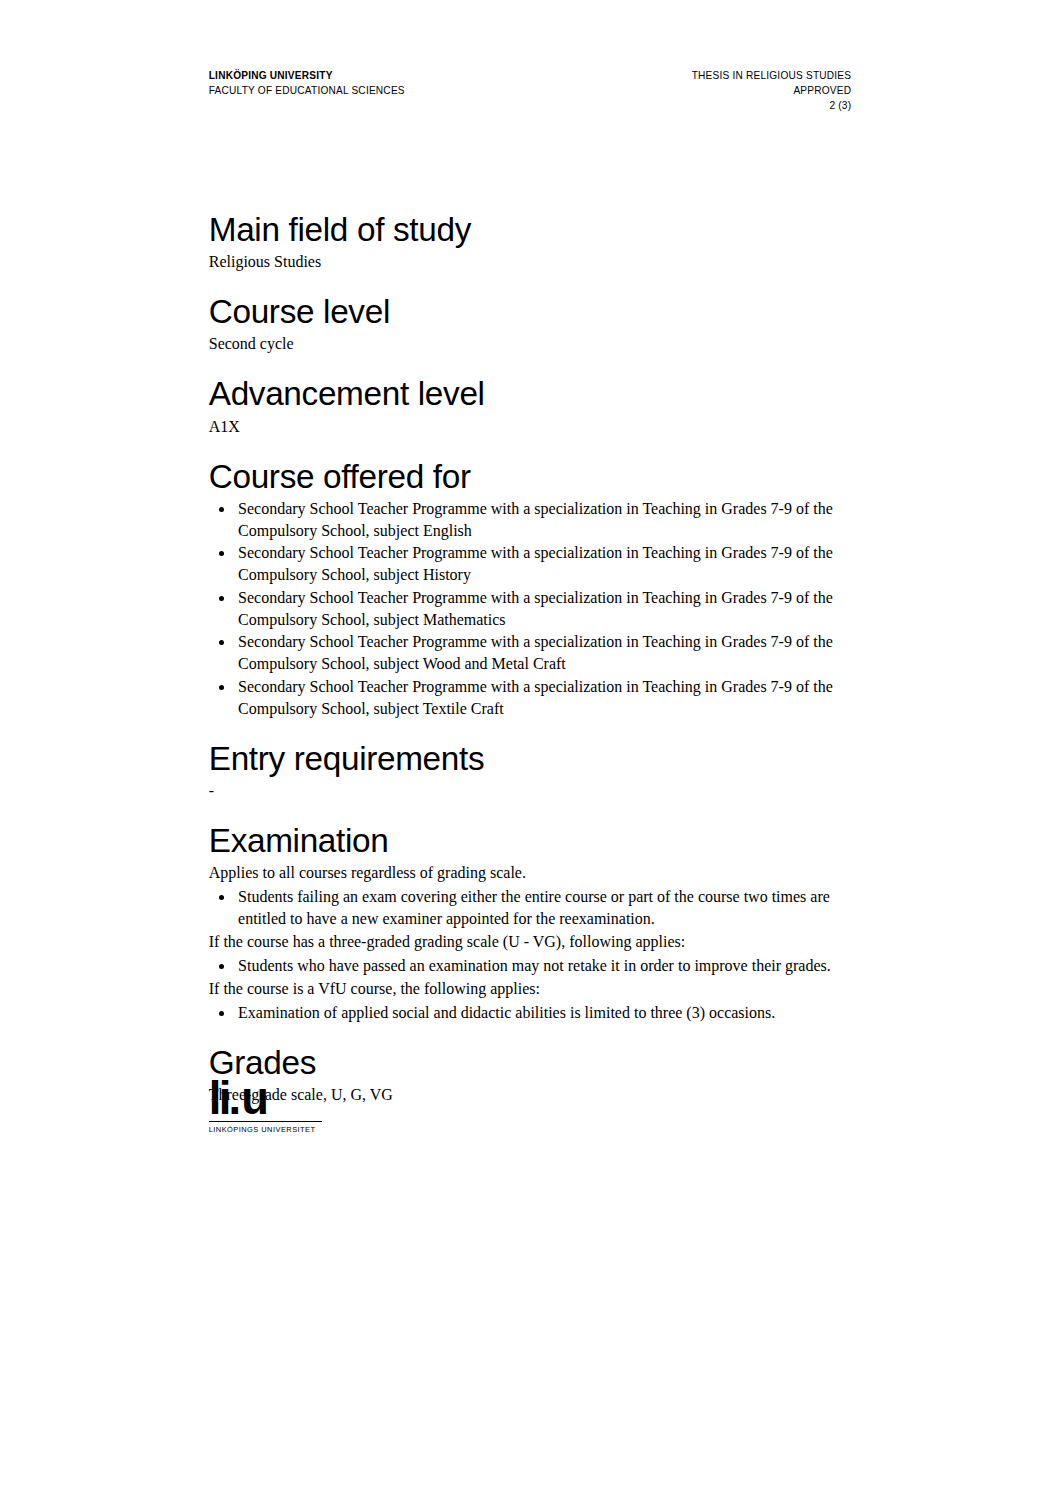LINKÖPING UNIVERSITY
FACULTY OF EDUCATIONAL SCIENCES
THESIS IN RELIGIOUS STUDIES
APPROVED
2 (3)
Main field of study
Religious Studies
Course level
Second cycle
Advancement level
A1X
Course offered for
Secondary School Teacher Programme with a specialization in Teaching in Grades 7-9 of the Compulsory School, subject English
Secondary School Teacher Programme with a specialization in Teaching in Grades 7-9 of the Compulsory School, subject History
Secondary School Teacher Programme with a specialization in Teaching in Grades 7-9 of the Compulsory School, subject Mathematics
Secondary School Teacher Programme with a specialization in Teaching in Grades 7-9 of the Compulsory School, subject Wood and Metal Craft
Secondary School Teacher Programme with a specialization in Teaching in Grades 7-9 of the Compulsory School, subject Textile Craft
Entry requirements
-
Examination
Applies to all courses regardless of grading scale.
Students failing an exam covering either the entire course or part of the course two times are entitled to have a new examiner appointed for the reexamination.
If the course has a three-graded grading scale (U - VG), following applies:
Students who have passed an examination may not retake it in order to improve their grades.
If the course is a VfU course, the following applies:
Examination of applied social and didactic abilities is limited to three (3) occasions.
Grades
Three-grade scale, U, G, VG
li. u
LINKÖPINGS UNIVERSITET